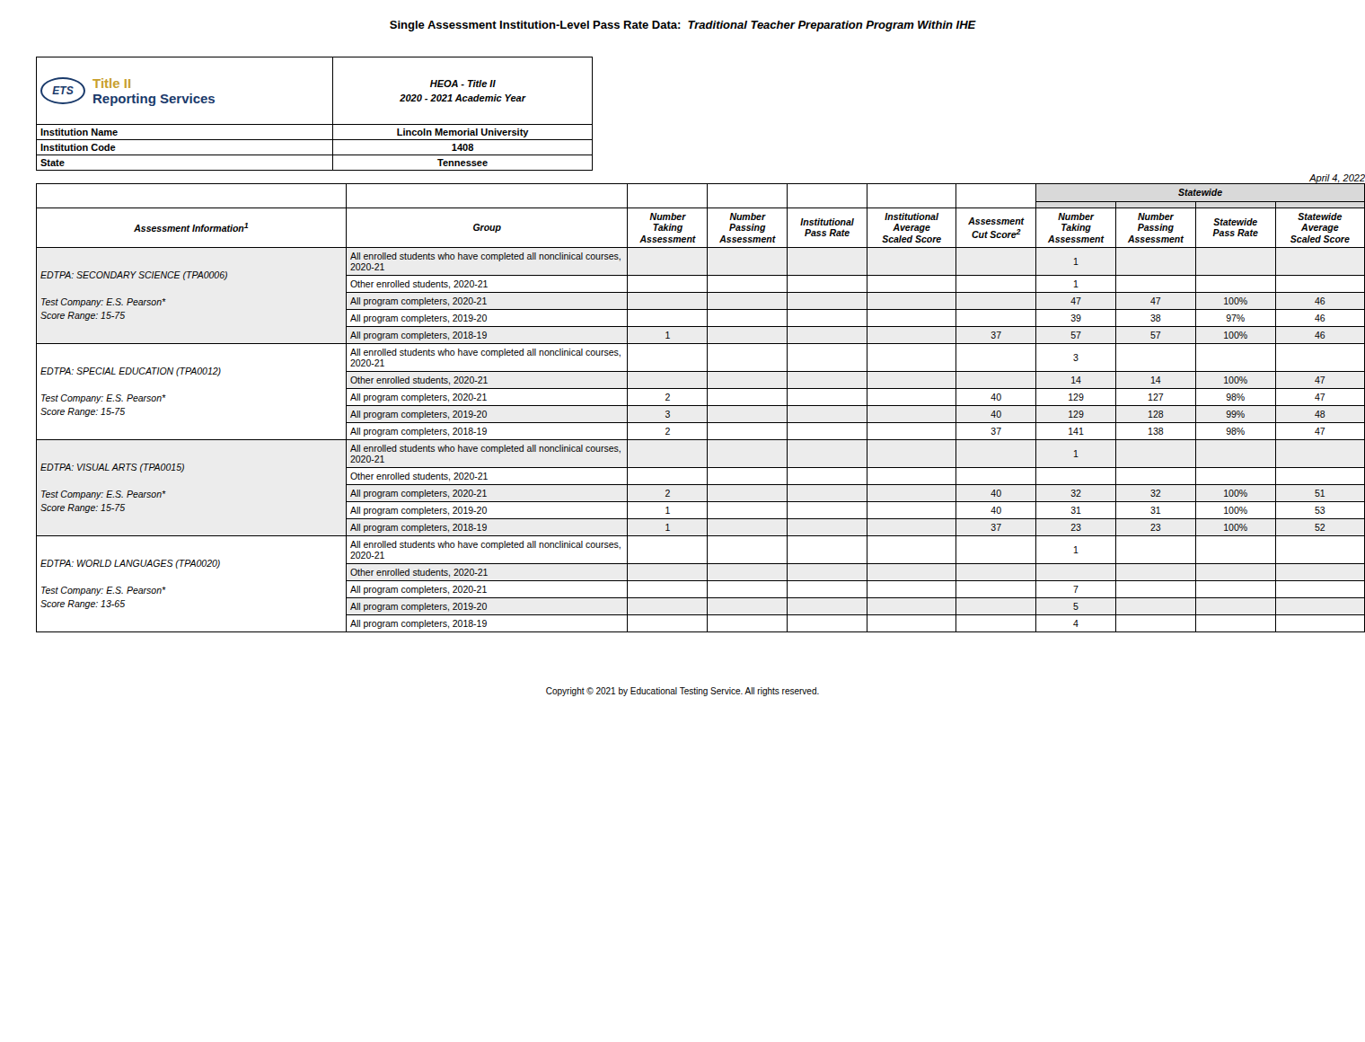Single Assessment Institution-Level Pass Rate Data: Traditional Teacher Preparation Program Within IHE
| ETS Title II Reporting Services | HEOA - Title II 2020 - 2021 Academic Year |
| Institution Name | Lincoln Memorial University |
| Institution Code | 1408 |
| State | Tennessee |
April 4, 2022
| | | | | | | | Statewide |
| --- | --- | --- | --- | --- | --- | --- | --- |
| Assessment Information 1 | Group | Number Taking Assessment | Number Passing Assessment | Institutional Pass Rate | Institutional Average Scaled Score | Assessment Cut Score 2 | Number Taking Assessment | Number Passing Assessment | Statewide Pass Rate | Statewide Average Scaled Score |
| EDTPA: SECONDARY SCIENCE (TPA0006) Test Company: E.S. Pearson* Score Range: 15-75 | All enrolled students who have completed all nonclinical courses, 2020-21 | | | | | | 1 | | | |
| Other enrolled students, 2020-21 | | | | | | 1 | | | |
| All program completers, 2020-21 | | | | | | 47 | 47 | 100% | 46 |
| All program completers, 2019-20 | | | | | | 39 | 38 | 97% | 46 |
| All program completers, 2018-19 | 1 | | | | 37 | 57 | 57 | 100% | 46 |
| EDTPA: SPECIAL EDUCATION (TPA0012) Test Company: E.S. Pearson* Score Range: 15-75 | All enrolled students who have completed all nonclinical courses, 2020-21 | | | | | | 3 | | | |
| Other enrolled students, 2020-21 | | | | | | 14 | 14 | 100% | 47 |
| All program completers, 2020-21 | 2 | | | | 40 | 129 | 127 | 98% | 47 |
| All program completers, 2019-20 | 3 | | | | 40 | 129 | 128 | 99% | 48 |
| All program completers, 2018-19 | 2 | | | | 37 | 141 | 138 | 98% | 47 |
| EDTPA: VISUAL ARTS (TPA0015) Test Company: E.S. Pearson* Score Range: 15-75 | All enrolled students who have completed all nonclinical courses, 2020-21 | | | | | | 1 | | | |
| Other enrolled students, 2020-21 | | | | | | | | | |
| All program completers, 2020-21 | 2 | | | | 40 | 32 | 32 | 100% | 51 |
| All program completers, 2019-20 | 1 | | | | 40 | 31 | 31 | 100% | 53 |
| All program completers, 2018-19 | 1 | | | | 37 | 23 | 23 | 100% | 52 |
| EDTPA: WORLD LANGUAGES (TPA0020) Test Company: E.S. Pearson* Score Range: 13-65 | All enrolled students who have completed all nonclinical courses, 2020-21 | | | | | | 1 | | | |
| Other enrolled students, 2020-21 | | | | | | | | | |
| All program completers, 2020-21 | | | | | | 7 | | | |
| All program completers, 2019-20 | | | | | | 5 | | | |
| All program completers, 2018-19 | | | | | | 4 | | | |
Copyright © 2021 by Educational Testing Service. All rights reserved.